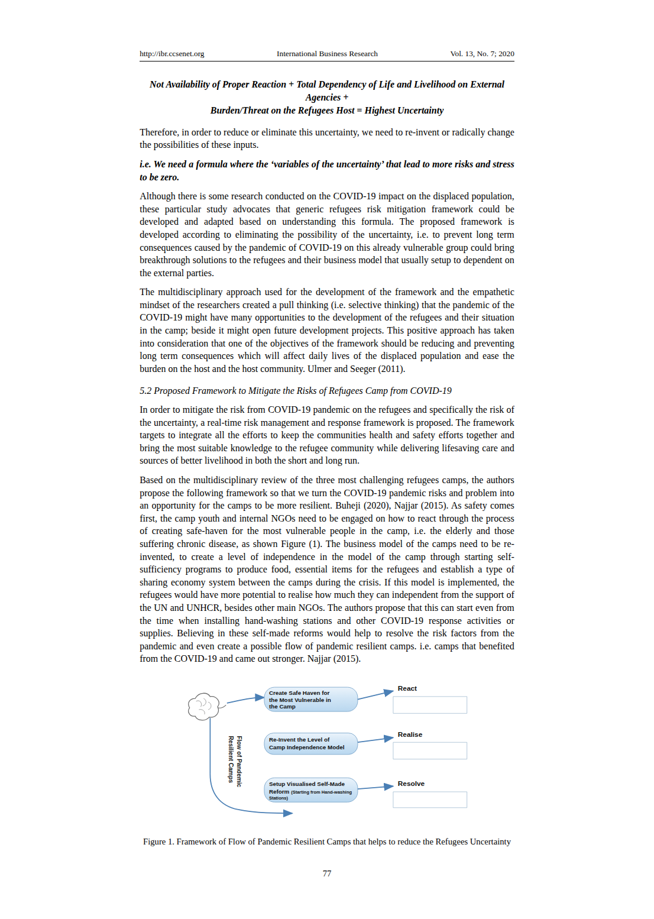http://ibr.ccsenet.org International Business Research Vol. 13, No. 7; 2020
Not Availability of Proper Reaction + Total Dependency of Life and Livelihood on External Agencies +
Burden/Threat on the Refugees Host = Highest Uncertainty
Therefore, in order to reduce or eliminate this uncertainty, we need to re-invent or radically change the possibilities of these inputs.
i.e. We need a formula where the ‘variables of the uncertainty’ that lead to more risks and stress to be zero.
Although there is some research conducted on the COVID-19 impact on the displaced population, these particular study advocates that generic refugees risk mitigation framework could be developed and adapted based on understanding this formula. The proposed framework is developed according to eliminating the possibility of the uncertainty, i.e. to prevent long term consequences caused by the pandemic of COVID-19 on this already vulnerable group could bring breakthrough solutions to the refugees and their business model that usually setup to dependent on the external parties.
The multidisciplinary approach used for the development of the framework and the empathetic mindset of the researchers created a pull thinking (i.e. selective thinking) that the pandemic of the COVID-19 might have many opportunities to the development of the refugees and their situation in the camp; beside it might open future development projects. This positive approach has taken into consideration that one of the objectives of the framework should be reducing and preventing long term consequences which will affect daily lives of the displaced population and ease the burden on the host and the host community. Ulmer and Seeger (2011).
5.2 Proposed Framework to Mitigate the Risks of Refugees Camp from COVID-19
In order to mitigate the risk from COVID-19 pandemic on the refugees and specifically the risk of the uncertainty, a real-time risk management and response framework is proposed. The framework targets to integrate all the efforts to keep the communities health and safety efforts together and bring the most suitable knowledge to the refugee community while delivering lifesaving care and sources of better livelihood in both the short and long run.
Based on the multidisciplinary review of the three most challenging refugees camps, the authors propose the following framework so that we turn the COVID-19 pandemic risks and problem into an opportunity for the camps to be more resilient. Buheji (2020), Najjar (2015). As safety comes first, the camp youth and internal NGOs need to be engaged on how to react through the process of creating safe-haven for the most vulnerable people in the camp, i.e. the elderly and those suffering chronic disease, as shown Figure (1). The business model of the camps need to be re-invented, to create a level of independence in the model of the camp through starting self-sufficiency programs to produce food, essential items for the refugees and establish a type of sharing economy system between the camps during the crisis. If this model is implemented, the refugees would have more potential to realise how much they can independent from the support of the UN and UNHCR, besides other main NGOs. The authors propose that this can start even from the time when installing hand-washing stations and other COVID-19 response activities or supplies. Believing in these self-made reforms would help to resolve the risk factors from the pandemic and even create a possible flow of pandemic resilient camps. i.e. camps that benefited from the COVID-19 and came out stronger. Najjar (2015).
Flow of Pandemic Resilient Camps Create Safe Haven for the Most Vulnerable in the Camp React Re-Invent the Level of Camp Independence Model Realise Setup Visualised Self-Made Reform (Starting from Hand-washing Stations) Resolve
Figure 1. Framework of Flow of Pandemic Resilient Camps that helps to reduce the Refugees Uncertainty
77